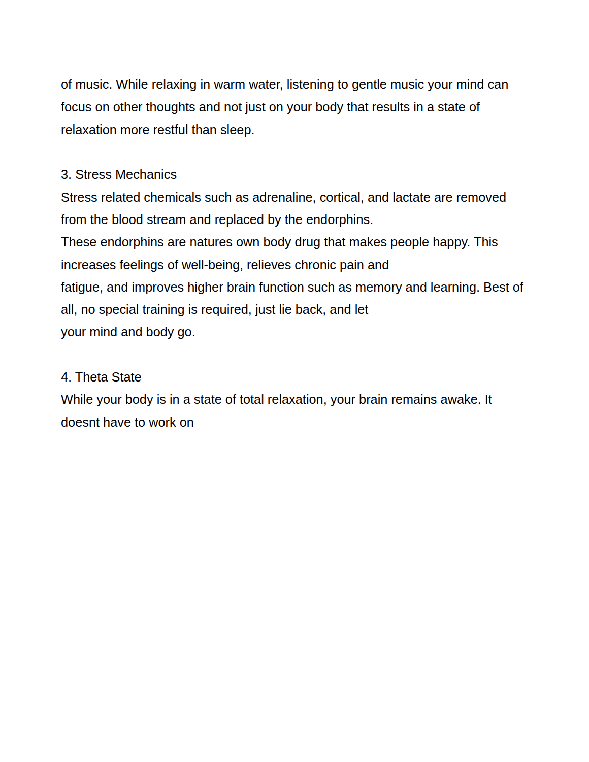of music. While relaxing in warm water, listening to gentle music your mind can
focus on other thoughts and not just on your body that results in a state of relaxation more restful than sleep.
3. Stress Mechanics
Stress related chemicals such as adrenaline, cortical, and lactate are removed from the blood stream and replaced by the endorphins.
These endorphins are natures own body drug that makes people happy. This increases feelings of well-being, relieves chronic pain and
fatigue, and improves higher brain function such as memory and learning. Best of all, no special training is required, just lie back, and let
your mind and body go.
4. Theta State
While your body is in a state of total relaxation, your brain remains awake. It doesnt have to work on